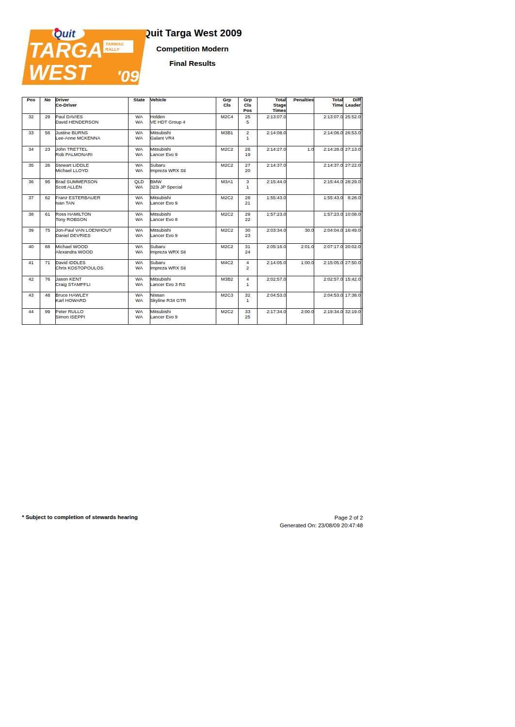TARGA WEST Quit TARMAC RALLY '09
Quit Targa West 2009
Competition Modern
Final Results
| Pos | No | Driver Co-Driver | State | Vehicle | Grp Cls | Grp Cls Pos | Total Stage Times | Penalties | Total Time | Diff Leader | |
| --- | --- | --- | --- | --- | --- | --- | --- | --- | --- | --- | --- |
| 32 | 29 | Paul DAVIES David HENDERSON | WA WA | Holden VE HDT Group 4 | M2C4 | 25 5 | 2:13:07.0 | | 2:13:07.0 | 25:52.0 | |
| 33 | 56 | Justine BURNS Lee-Anne MCKENNA | WA WA | Mitsubishi Galant VR4 | M3B1 | 2 1 | 2:14:08.0 | | 2:14:08.0 | 26:53.0 | |
| 34 | 23 | John TRETTEL Rob PALMONARI | WA WA | Mitsubishi Lancer Evo 9 | M2C2 | 26 19 | 2:14:27.0 | 1.0 | 2:14:28.0 | 27:13.0 | |
| 35 | 26 | Stewart LIDDLE Michael LLOYD | WA WA | Subaru Impreza WRX Sti | M2C2 | 27 20 | 2:14:37.0 | | 2:14:37.0 | 27:22.0 | |
| 36 | 95 | Brad SUMMERSON Scott ALLEN | QLD WA | BMW 323i JP Special | M3A1 | 3 1 | 2:15:44.0 | | 2:15:44.0 | 28:29.0 | |
| 37 | 62 | Franz ESTERBAUER Ivan TAN | WA WA | Mitsubishi Lancer Evo 9 | M2C2 | 28 21 | 1:55:43.0 | | 1:55:43.0 | 8:28.0 | |
| 38 | 61 | Ross HAMILTON Tony ROBSON | WA WA | Mitsubishi Lancer Evo 8 | M2C2 | 29 22 | 1:57:23.0 | | 1:57:23.0 | 10:08.0 | |
| 39 | 75 | Jon-Paul VAN LOENHOUT Daniel DEVRIES | WA WA | Mitsubishi Lancer Evo 9 | M2C2 | 30 23 | 2:03:34.0 | 30.0 | 2:04:04.0 | 16:49.0 | |
| 40 | 68 | Michael WOOD Alexandra WOOD | WA WA | Subaru Impreza WRX Sti | M2C2 | 31 24 | 2:05:16.0 | 2:01.0 | 2:07:17.0 | 20:02.0 | |
| 41 | 71 | David IDDLES Chris KOSTOPOULOS | WA WA | Subaru Impreza WRX Sti | M4C2 | 4 2 | 2:14:05.0 | 1:00.0 | 2:15:05.0 | 27:50.0 | |
| 42 | 76 | Jason KENT Craig STAMPFLI | WA WA | Mitsubishi Lancer Evo 3 RS | M3B2 | 4 1 | 2:02:57.0 | | 2:02:57.0 | 15:42.0 | |
| 43 | 48 | Bruce HAWLEY Karl HOWARD | WA WA | Nissan Skyline R34 GTR | M2C3 | 32 1 | 2:04:53.0 | | 2:04:53.0 | 17:38.0 | |
| 44 | 99 | Peter RULLO Simon ISEPPI | WA WA | Mitsubishi Lancer Evo 9 | M2C2 | 33 25 | 2:17:34.0 | 2:00.0 | 2:19:34.0 | 32:19.0 | |
* Subject to completion of stewards hearing
Page 2 of 2
Generated On: 23/08/09 20:47:48